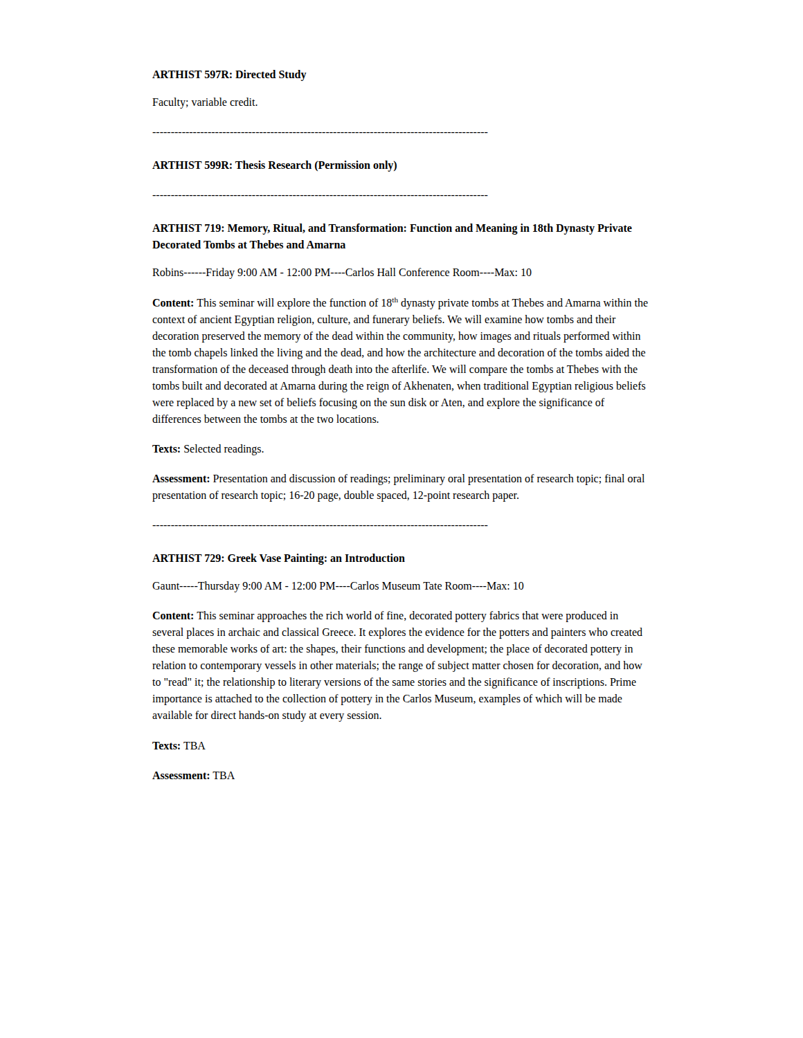ARTHIST 597R: Directed Study
Faculty; variable credit.
-------------------------------------------------------------------------------------------
ARTHIST 599R: Thesis Research (Permission only)
-------------------------------------------------------------------------------------------
ARTHIST 719: Memory, Ritual, and Transformation: Function and Meaning in 18th Dynasty Private Decorated Tombs at Thebes and Amarna
Robins------Friday 9:00 AM - 12:00 PM----Carlos Hall Conference Room----Max: 10
Content: This seminar will explore the function of 18th dynasty private tombs at Thebes and Amarna within the context of ancient Egyptian religion, culture, and funerary beliefs. We will examine how tombs and their decoration preserved the memory of the dead within the community, how images and rituals performed within the tomb chapels linked the living and the dead, and how the architecture and decoration of the tombs aided the transformation of the deceased through death into the afterlife. We will compare the tombs at Thebes with the tombs built and decorated at Amarna during the reign of Akhenaten, when traditional Egyptian religious beliefs were replaced by a new set of beliefs focusing on the sun disk or Aten, and explore the significance of differences between the tombs at the two locations.
Texts: Selected readings.
Assessment: Presentation and discussion of readings; preliminary oral presentation of research topic; final oral presentation of research topic; 16-20 page, double spaced, 12-point research paper.
-------------------------------------------------------------------------------------------
ARTHIST 729: Greek Vase Painting: an Introduction
Gaunt-----Thursday 9:00 AM - 12:00 PM----Carlos Museum Tate Room----Max: 10
Content: This seminar approaches the rich world of fine, decorated pottery fabrics that were produced in several places in archaic and classical Greece. It explores the evidence for the potters and painters who created these memorable works of art: the shapes, their functions and development; the place of decorated pottery in relation to contemporary vessels in other materials; the range of subject matter chosen for decoration, and how to "read" it; the relationship to literary versions of the same stories and the significance of inscriptions. Prime importance is attached to the collection of pottery in the Carlos Museum, examples of which will be made available for direct hands-on study at every session.
Texts: TBA
Assessment: TBA